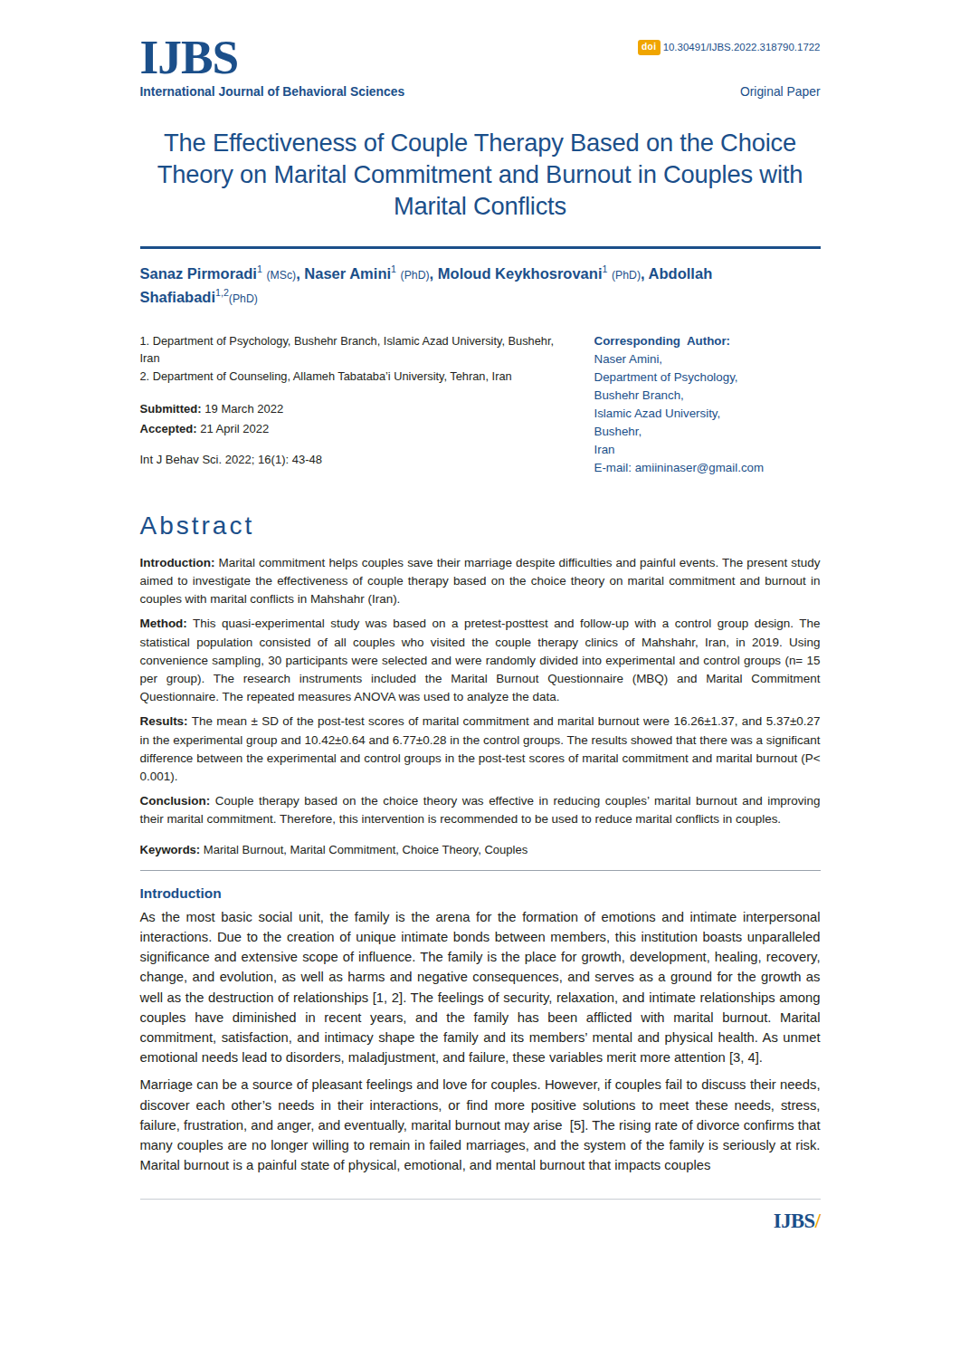IJBS
doi10.30491/IJBS.2022.318790.1722
International Journal of Behavioral Sciences Original Paper
The Effectiveness of Couple Therapy Based on the Choice Theory on Marital Commitment and Burnout in Couples with Marital Conflicts
Sanaz Pirmoradi1 (MSc), Naser Amini1 (PhD), Moloud Keykhosrovani1 (PhD), Abdollah Shafiabadi1,2(PhD)
1. Department of Psychology, Bushehr Branch, Islamic Azad University, Bushehr, Iran
2. Department of Counseling, Allameh Tabataba’i University, Tehran, Iran
Submitted: 19 March 2022
Accepted: 21 April 2022
Int J Behav Sci. 2022; 16(1): 43-48
Corresponding Author:
Naser Amini,
Department of Psychology,
Bushehr Branch,
Islamic Azad University,
Bushehr,
Iran
E-mail: amiininaser@gmail.com
Abstract
Introduction: Marital commitment helps couples save their marriage despite difficulties and painful events. The present study aimed to investigate the effectiveness of couple therapy based on the choice theory on marital commitment and burnout in couples with marital conflicts in Mahshahr (Iran).
Method: This quasi-experimental study was based on a pretest-posttest and follow-up with a control group design. The statistical population consisted of all couples who visited the couple therapy clinics of Mahshahr, Iran, in 2019. Using convenience sampling, 30 participants were selected and were randomly divided into experimental and control groups (n= 15 per group). The research instruments included the Marital Burnout Questionnaire (MBQ) and Marital Commitment Questionnaire. The repeated measures ANOVA was used to analyze the data.
Results: The mean ± SD of the post-test scores of marital commitment and marital burnout were 16.26±1.37, and 5.37±0.27 in the experimental group and 10.42±0.64 and 6.77±0.28 in the control groups. The results showed that there was a significant difference between the experimental and control groups in the post-test scores of marital commitment and marital burnout (P< 0.001).
Conclusion: Couple therapy based on the choice theory was effective in reducing couples’ marital burnout and improving their marital commitment. Therefore, this intervention is recommended to be used to reduce marital conflicts in couples.
Keywords: Marital Burnout, Marital Commitment, Choice Theory, Couples
Introduction
As the most basic social unit, the family is the arena for the formation of emotions and intimate interpersonal interactions. Due to the creation of unique intimate bonds between members, this institution boasts unparalleled significance and extensive scope of influence. The family is the place for growth, development, healing, recovery, change, and evolution, as well as harms and negative consequences, and serves as a ground for the growth as well as the destruction of relationships [1, 2]. The feelings of security, relaxation, and intimate relationships among couples have diminished in recent years, and the family has been afflicted with marital burnout. Marital commitment, satisfaction, and intimacy shape the family and its members’ mental and physical health. As unmet emotional needs lead to disorders, maladjustment, and failure, these variables merit more attention [3, 4].
Marriage can be a source of pleasant feelings and love for couples. However, if couples fail to discuss their needs, discover each other’s needs in their interactions, or find more positive solutions to meet these needs, stress, failure, frustration, and anger, and eventually, marital burnout may arise [5]. The rising rate of divorce confirms that many couples are no longer willing to remain in failed marriages, and the system of the family is seriously at risk. Marital burnout is a painful state of physical, emotional, and mental burnout that impacts couples
IJBS/